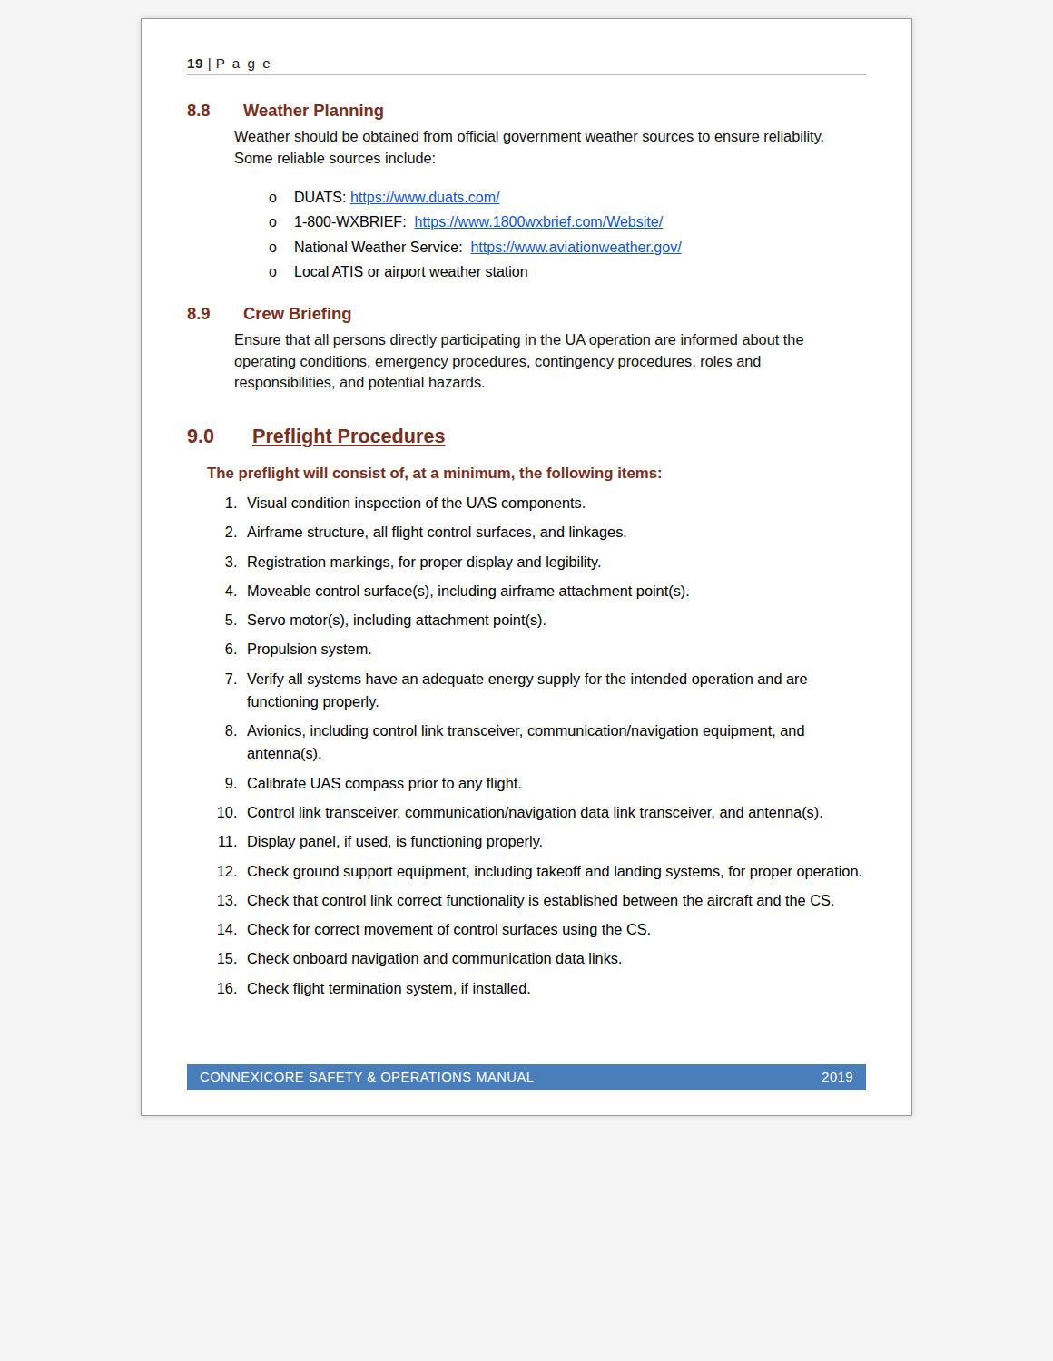19 | P a g e
8.8 Weather Planning
Weather should be obtained from official government weather sources to ensure reliability. Some reliable sources include:
DUATS: https://www.duats.com/
1-800-WXBRIEF: https://www.1800wxbrief.com/Website/
National Weather Service: https://www.aviationweather.gov/
Local ATIS or airport weather station
8.9 Crew Briefing
Ensure that all persons directly participating in the UA operation are informed about the operating conditions, emergency procedures, contingency procedures, roles and responsibilities, and potential hazards.
9.0 Preflight Procedures
The preflight will consist of, at a minimum, the following items:
Visual condition inspection of the UAS components.
Airframe structure, all flight control surfaces, and linkages.
Registration markings, for proper display and legibility.
Moveable control surface(s), including airframe attachment point(s).
Servo motor(s), including attachment point(s).
Propulsion system.
Verify all systems have an adequate energy supply for the intended operation and are functioning properly.
Avionics, including control link transceiver, communication/navigation equipment, and antenna(s).
Calibrate UAS compass prior to any flight.
Control link transceiver, communication/navigation data link transceiver, and antenna(s).
Display panel, if used, is functioning properly.
Check ground support equipment, including takeoff and landing systems, for proper operation.
Check that control link correct functionality is established between the aircraft and the CS.
Check for correct movement of control surfaces using the CS.
Check onboard navigation and communication data links.
Check flight termination system, if installed.
CONNEXICORE SAFETY & OPERATIONS MANUAL 2019